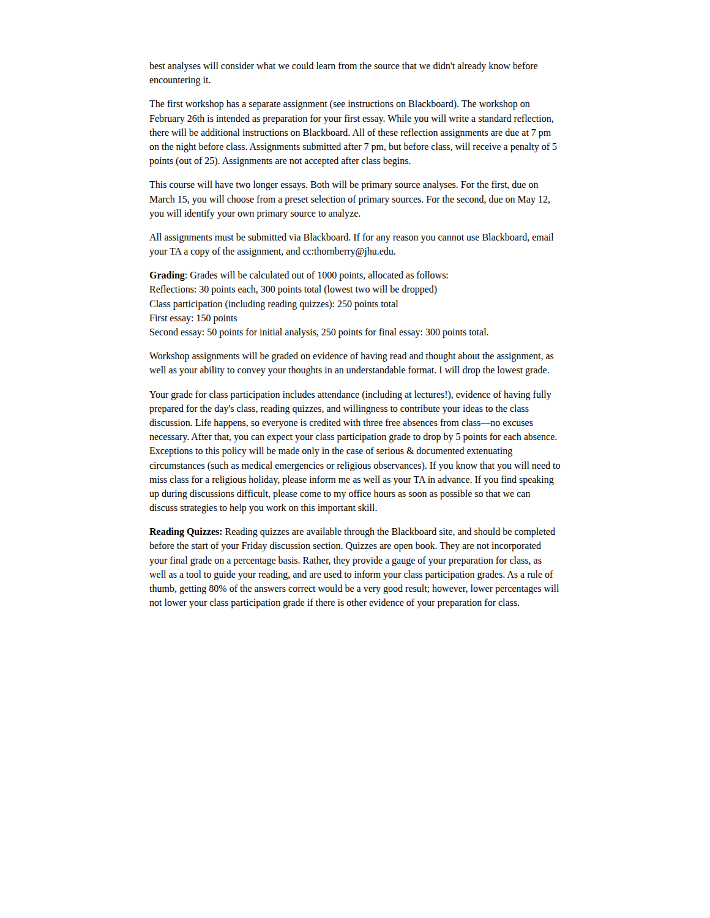best analyses will consider what we could learn from the source that we didn't already know before encountering it.
The first workshop has a separate assignment (see instructions on Blackboard). The workshop on February 26th is intended as preparation for your first essay. While you will write a standard reflection, there will be additional instructions on Blackboard. All of these reflection assignments are due at 7 pm on the night before class. Assignments submitted after 7 pm, but before class, will receive a penalty of 5 points (out of 25). Assignments are not accepted after class begins.
This course will have two longer essays. Both will be primary source analyses. For the first, due on March 15, you will choose from a preset selection of primary sources. For the second, due on May 12, you will identify your own primary source to analyze.
All assignments must be submitted via Blackboard. If for any reason you cannot use Blackboard, email your TA a copy of the assignment, and cc:thornberry@jhu.edu.
Grading: Grades will be calculated out of 1000 points, allocated as follows:
Reflections: 30 points each, 300 points total (lowest two will be dropped)
Class participation (including reading quizzes): 250 points total
First essay: 150 points
Second essay: 50 points for initial analysis, 250 points for final essay: 300 points total.
Workshop assignments will be graded on evidence of having read and thought about the assignment, as well as your ability to convey your thoughts in an understandable format. I will drop the lowest grade.
Your grade for class participation includes attendance (including at lectures!), evidence of having fully prepared for the day's class, reading quizzes, and willingness to contribute your ideas to the class discussion. Life happens, so everyone is credited with three free absences from class—no excuses necessary. After that, you can expect your class participation grade to drop by 5 points for each absence. Exceptions to this policy will be made only in the case of serious & documented extenuating circumstances (such as medical emergencies or religious observances). If you know that you will need to miss class for a religious holiday, please inform me as well as your TA in advance. If you find speaking up during discussions difficult, please come to my office hours as soon as possible so that we can discuss strategies to help you work on this important skill.
Reading Quizzes: Reading quizzes are available through the Blackboard site, and should be completed before the start of your Friday discussion section. Quizzes are open book. They are not incorporated your final grade on a percentage basis. Rather, they provide a gauge of your preparation for class, as well as a tool to guide your reading, and are used to inform your class participation grades. As a rule of thumb, getting 80% of the answers correct would be a very good result; however, lower percentages will not lower your class participation grade if there is other evidence of your preparation for class.